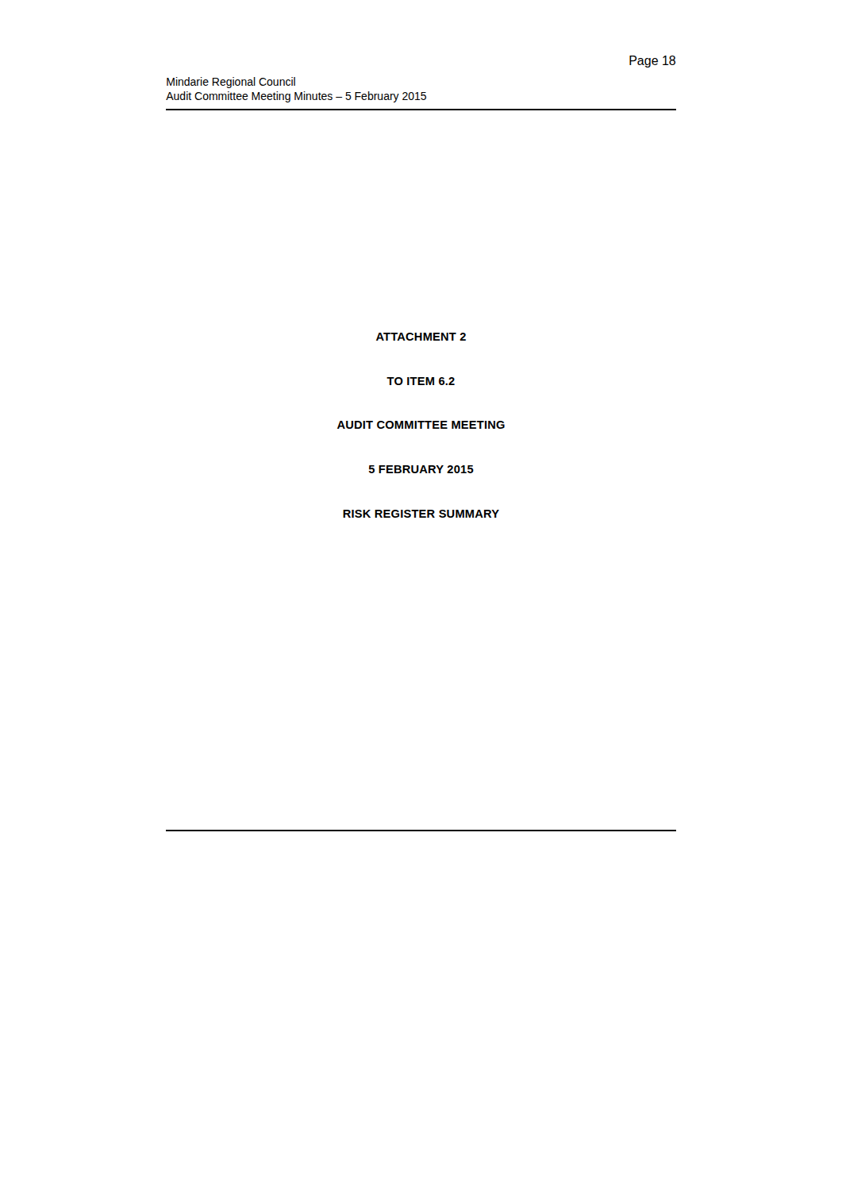Page 18
Mindarie Regional Council
Audit Committee Meeting Minutes – 5 February 2015
ATTACHMENT 2
TO ITEM 6.2
AUDIT COMMITTEE MEETING
5 FEBRUARY 2015
RISK REGISTER SUMMARY